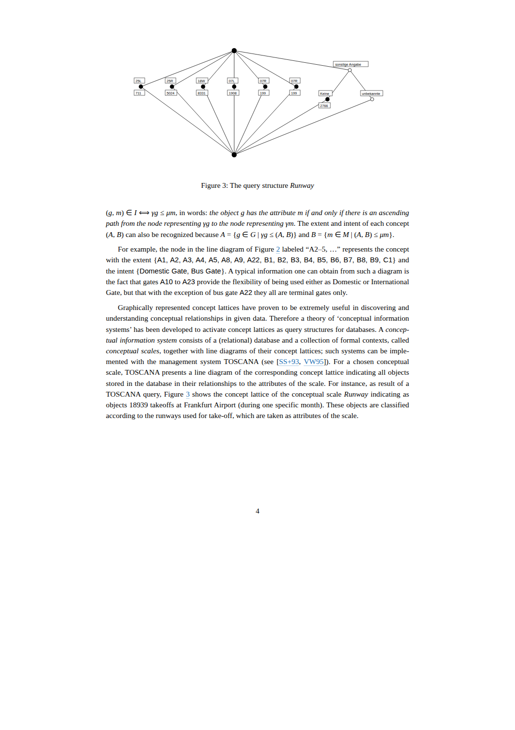sonstige Angabe 25L 711 25R 5024 18W 8331 07L 1908 07R 199 07R 199 Keine 2766 unbekannte
Figure 3: The query structure Runway
(g, m) ∈ I ⟺ γg ≤ μm, in words: the object g has the attribute m if and only if there is an ascending path from the node representing γg to the node representing γm. The extent and intent of each concept (A, B) can also be recognized because A = {g ∈ G | γg ≤ (A, B)} and B = {m ∈ M | (A, B) ≤ μm}.
For example, the node in the line diagram of Figure 2 labeled “A2–5, …” represents the concept with the extent {A1, A2, A3, A4, A5, A8, A9, A22, B1, B2, B3, B4, B5, B6, B7, B8, B9, C1} and the intent {Domestic Gate, Bus Gate}. A typical information one can obtain from such a diagram is the fact that gates A10 to A23 provide the flexibility of being used either as Domestic or International Gate, but that with the exception of bus gate A22 they all are terminal gates only.
Graphically represented concept lattices have proven to be extremely useful in discovering and understanding conceptual relationships in given data. Therefore a theory of ‘conceptual information systems’ has been developed to activate concept lattices as query structures for databases. A conceptual information system consists of a (relational) database and a collection of formal contexts, called conceptual scales, together with line diagrams of their concept lattices; such systems can be implemented with the management system TOSCANA (see [SS+93, VW95]). For a chosen conceptual scale, TOSCANA presents a line diagram of the corresponding concept lattice indicating all objects stored in the database in their relationships to the attributes of the scale. For instance, as result of a TOSCANA query, Figure 3 shows the concept lattice of the conceptual scale Runway indicating as objects 18939 takeoffs at Frankfurt Airport (during one specific month). These objects are classified according to the runways used for take-off, which are taken as attributes of the scale.
4